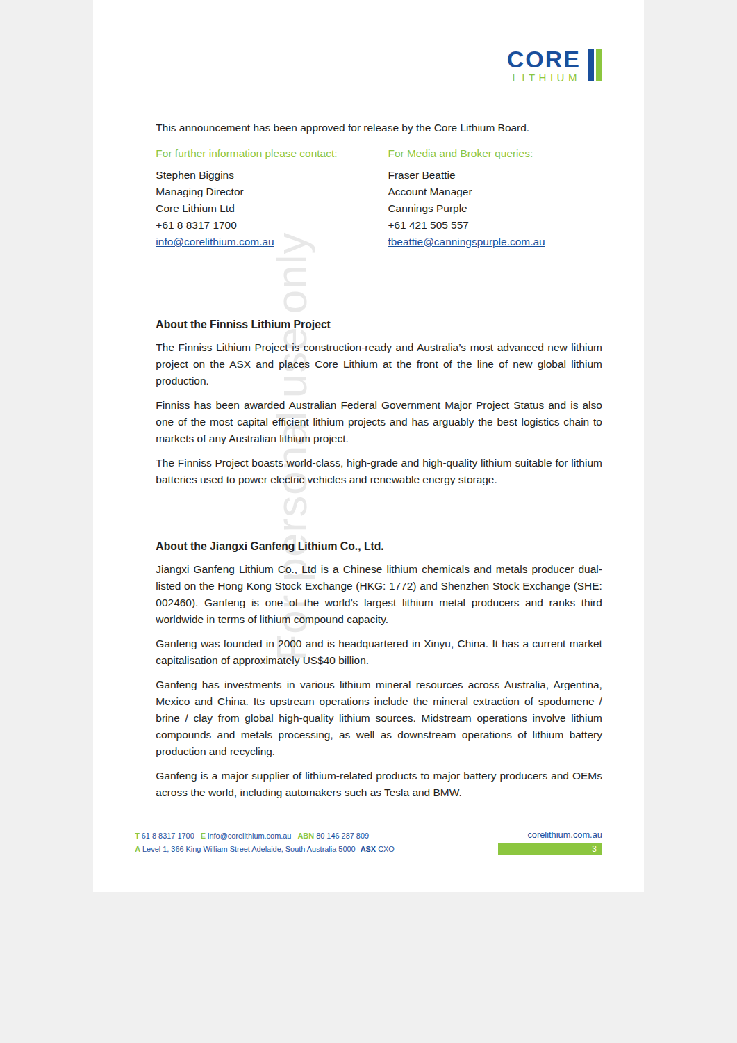For personal use only
CORE LITHIUM
This announcement has been approved for release by the Core Lithium Board.
For further information please contact:
For Media and Broker queries:
Stephen Biggins
Managing Director
Core Lithium Ltd
+61 8 8317 1700
info@corelithium.com.au
Fraser Beattie
Account Manager
Cannings Purple
+61 421 505 557
fbeattie@canningspurple.com.au
About the Finniss Lithium Project
The Finniss Lithium Project is construction-ready and Australia’s most advanced new lithium project on the ASX and places Core Lithium at the front of the line of new global lithium production.
Finniss has been awarded Australian Federal Government Major Project Status and is also one of the most capital efficient lithium projects and has arguably the best logistics chain to markets of any Australian lithium project.
The Finniss Project boasts world-class, high-grade and high-quality lithium suitable for lithium batteries used to power electric vehicles and renewable energy storage.
About the Jiangxi Ganfeng Lithium Co., Ltd.
Jiangxi Ganfeng Lithium Co., Ltd is a Chinese lithium chemicals and metals producer dual-listed on the Hong Kong Stock Exchange (HKG: 1772) and Shenzhen Stock Exchange (SHE: 002460). Ganfeng is one of the world's largest lithium metal producers and ranks third worldwide in terms of lithium compound capacity.
Ganfeng was founded in 2000 and is headquartered in Xinyu, China. It has a current market capitalisation of approximately US$40 billion.
Ganfeng has investments in various lithium mineral resources across Australia, Argentina, Mexico and China. Its upstream operations include the mineral extraction of spodumene / brine / clay from global high-quality lithium sources. Midstream operations involve lithium compounds and metals processing, as well as downstream operations of lithium battery production and recycling.
Ganfeng is a major supplier of lithium-related products to major battery producers and OEMs across the world, including automakers such as Tesla and BMW.
T61 8 8317 1700 Einfo@corelithium.com.au ABN80 146 287 809
ALevel 1, 366 King William Street Adelaide, South Australia 5000 ASX CXO
corelithium.com.au
3